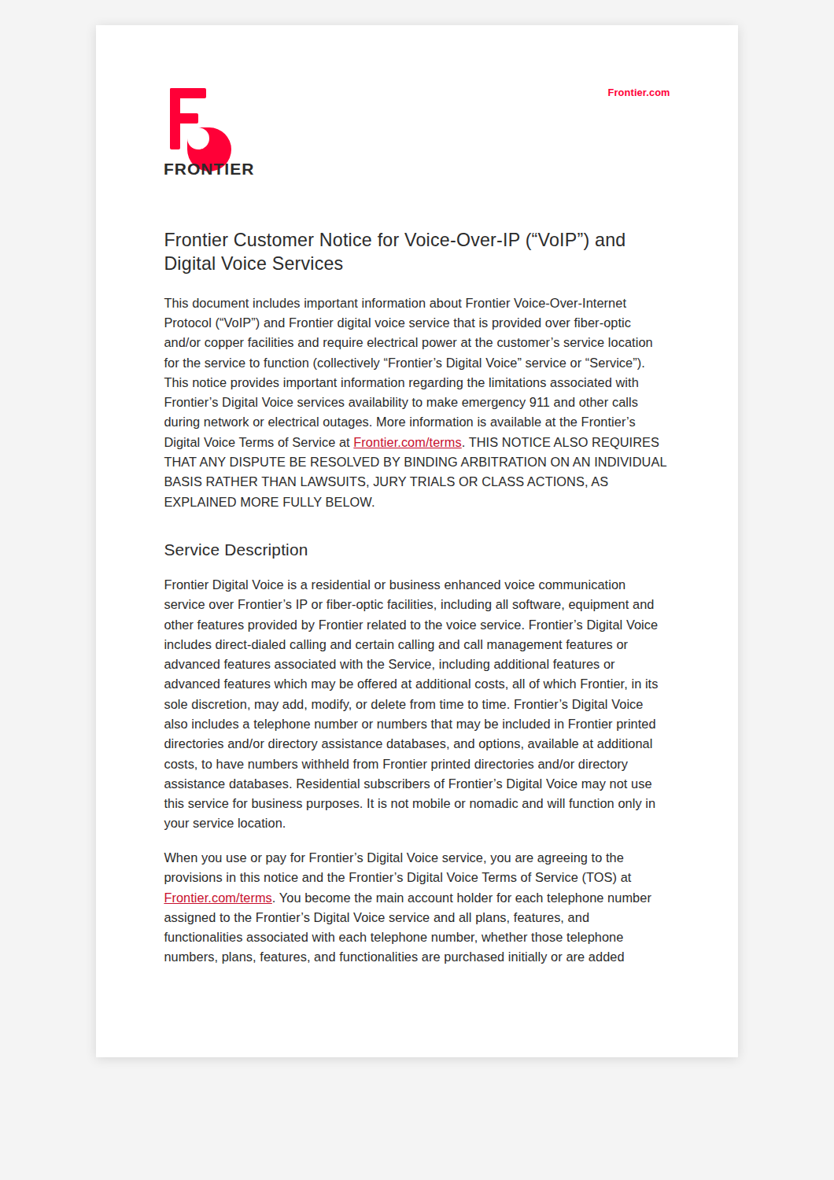Frontier FRONTIER
Frontier.com
Frontier Customer Notice for Voice-Over-IP (“VoIP”) and Digital Voice Services
This document includes important information about Frontier Voice-Over-Internet Protocol (“VoIP”) and Frontier digital voice service that is provided over fiber-optic and/or copper facilities and require electrical power at the customer’s service location for the service to function (collectively “Frontier’s Digital Voice” service or “Service”). This notice provides important information regarding the limitations associated with Frontier’s Digital Voice services availability to make emergency 911 and other calls during network or electrical outages. More information is available at the Frontier’s Digital Voice Terms of Service at Frontier.com/terms. This notice also requires that any dispute be resolved by binding arbitration on an individual basis rather than lawsuits, jury trials or class actions, as explained more fully below.
Service Description
Frontier Digital Voice is a residential or business enhanced voice communication service over Frontier’s IP or fiber-optic facilities, including all software, equipment and other features provided by Frontier related to the voice service. Frontier’s Digital Voice includes direct-dialed calling and certain calling and call management features or advanced features associated with the Service, including additional features or advanced features which may be offered at additional costs, all of which Frontier, in its sole discretion, may add, modify, or delete from time to time. Frontier’s Digital Voice also includes a telephone number or numbers that may be included in Frontier printed directories and/or directory assistance databases, and options, available at additional costs, to have numbers withheld from Frontier printed directories and/or directory assistance databases. Residential subscribers of Frontier’s Digital Voice may not use this service for business purposes. It is not mobile or nomadic and will function only in your service location.
When you use or pay for Frontier’s Digital Voice service, you are agreeing to the provisions in this notice and the Frontier’s Digital Voice Terms of Service (TOS) at Frontier.com/terms. You become the main account holder for each telephone number assigned to the Frontier’s Digital Voice service and all plans, features, and functionalities associated with each telephone number, whether those telephone numbers, plans, features, and functionalities are purchased initially or are added